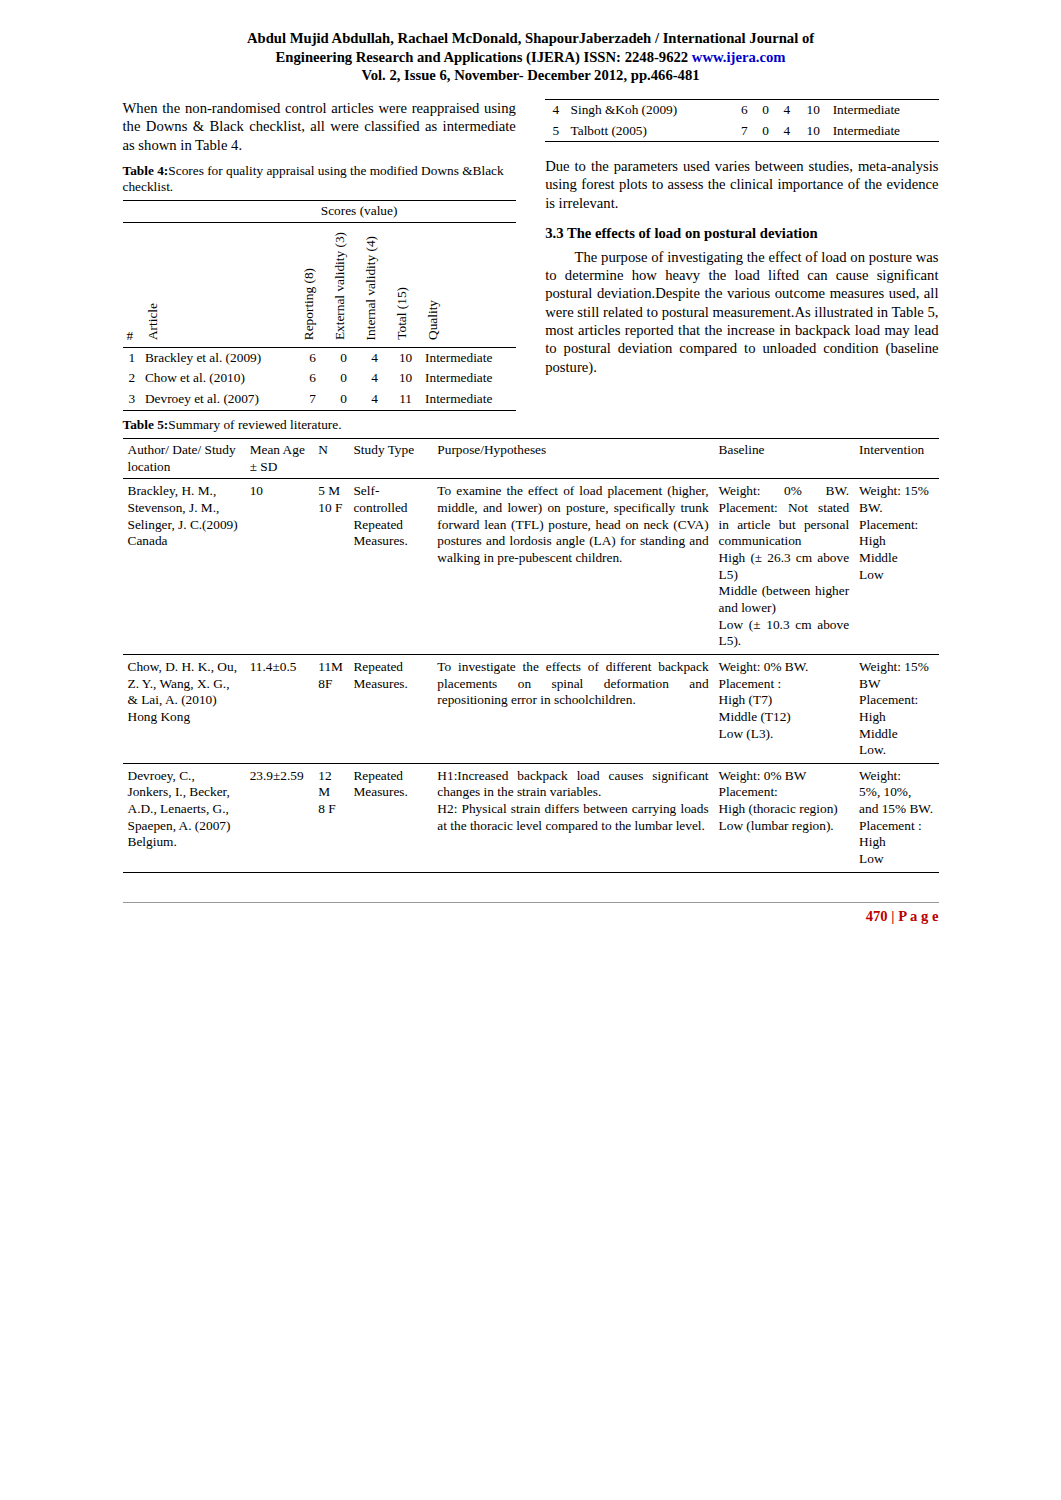Abdul Mujid Abdullah, Rachael McDonald, ShapourJaberzadeh / International Journal of
Engineering Research and Applications (IJERA) ISSN: 2248-9622 www.ijera.com
Vol. 2, Issue 6, November- December 2012, pp.466-481
When the non-randomised control articles were reappraised using the Downs & Black checklist, all were classified as intermediate as shown in Table 4.
Table 4: Scores for quality appraisal using the modified Downs &Black checklist.
| | | Scores (value) | |
| --- | --- | --- | --- |
| # | Article | Reporting (8) | External validity (3) | Internal validity (4) | Total (15) | Quality |
| 1 | Brackley et al. (2009) | 6 | 0 | 4 | 10 | Intermediate |
| 2 | Chow et al. (2010) | 6 | 0 | 4 | 10 | Intermediate |
| 3 | Devroey et al. (2007) | 7 | 0 | 4 | 11 | Intermediate |
| 4 | Singh &Koh (2009) | 6 | 0 | 4 | 10 | Intermediate |
| 5 | Talbott (2005) | 7 | 0 | 4 | 10 | Intermediate |
Due to the parameters used varies between studies, meta-analysis using forest plots to assess the clinical importance of the evidence is irrelevant.
3.3 The effects of load on postural deviation
The purpose of investigating the effect of load on posture was to determine how heavy the load lifted can cause significant postural deviation.Despite the various outcome measures used, all were still related to postural measurement.As illustrated in Table 5, most articles reported that the increase in backpack load may lead to postural deviation compared to unloaded condition (baseline posture).
Table 5: Summary of reviewed literature.
| Author/ Date/ Study location | Mean Age ± SD | N | Study Type | Purpose/Hypotheses | Baseline | Intervention |
| --- | --- | --- | --- | --- | --- | --- |
| Brackley, H. M., Stevenson, J. M., Selinger, J. C.(2009) Canada | 10 | 5 M 10 F | Self-controlled Repeated Measures. | To examine the effect of load placement (higher, middle, and lower) on posture, specifically trunk forward lean (TFL) posture, head on neck (CVA) postures and lordosis angle (LA) for standing and walking in pre-pubescent children. | Weight: 0% BW. Placement: Not stated in article but personal communication High (± 26.3 cm above L5) Middle (between higher and lower) Low (± 10.3 cm above L5). | Weight: 15% BW. Placement: High Middle Low |
| Chow, D. H. K., Ou, Z. Y., Wang, X. G., & Lai, A. (2010) Hong Kong | 11.4±0.5 | 11M 8F | Repeated Measures. | To investigate the effects of different backpack placements on spinal deformation and repositioning error in schoolchildren. | Weight: 0% BW. Placement : High (T7) Middle (T12) Low (L3). | Weight: 15% BW Placement: High Middle Low. |
| Devroey, C., Jonkers, I., Becker, A.D., Lenaerts, G., Spaepen, A. (2007) Belgium. | 23.9±2.59 | 12 M 8 F | Repeated Measures. | H1:Increased backpack load causes significant changes in the strain variables. H2: Physical strain differs between carrying loads at the thoracic level compared to the lumbar level. | Weight: 0% BW Placement: High (thoracic region) Low (lumbar region). | Weight: 5%, 10%, and 15% BW. Placement : High Low |
470 | P a g e